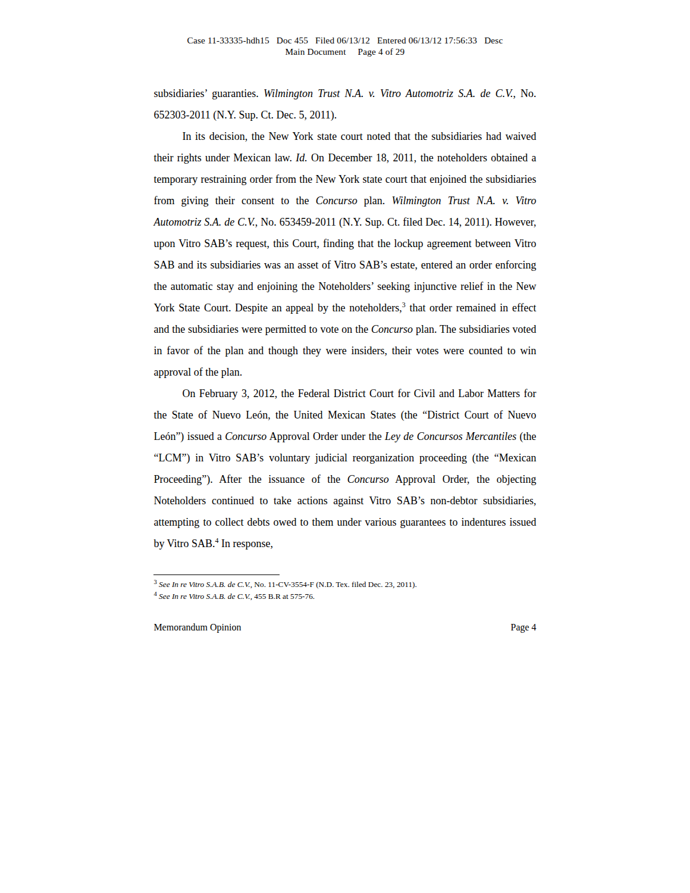Case 11-33335-hdh15 Doc 455 Filed 06/13/12 Entered 06/13/12 17:56:33 Desc
Main Document Page 4 of 29
subsidiaries’ guaranties. Wilmington Trust N.A. v. Vitro Automotriz S.A. de C.V., No. 652303-2011 (N.Y. Sup. Ct. Dec. 5, 2011).
In its decision, the New York state court noted that the subsidiaries had waived their rights under Mexican law. Id. On December 18, 2011, the noteholders obtained a temporary restraining order from the New York state court that enjoined the subsidiaries from giving their consent to the Concurso plan. Wilmington Trust N.A. v. Vitro Automotriz S.A. de C.V., No. 653459-2011 (N.Y. Sup. Ct. filed Dec. 14, 2011). However, upon Vitro SAB’s request, this Court, finding that the lockup agreement between Vitro SAB and its subsidiaries was an asset of Vitro SAB’s estate, entered an order enforcing the automatic stay and enjoining the Noteholders’ seeking injunctive relief in the New York State Court. Despite an appeal by the noteholders,3 that order remained in effect and the subsidiaries were permitted to vote on the Concurso plan. The subsidiaries voted in favor of the plan and though they were insiders, their votes were counted to win approval of the plan.
On February 3, 2012, the Federal District Court for Civil and Labor Matters for the State of Nuevo León, the United Mexican States (the “District Court of Nuevo León”) issued a Concurso Approval Order under the Ley de Concursos Mercantiles (the “LCM”) in Vitro SAB’s voluntary judicial reorganization proceeding (the “Mexican Proceeding”). After the issuance of the Concurso Approval Order, the objecting Noteholders continued to take actions against Vitro SAB’s non-debtor subsidiaries, attempting to collect debts owed to them under various guarantees to indentures issued by Vitro SAB.4 In response,
3 See In re Vitro S.A.B. de C.V., No. 11-CV-3554-F (N.D. Tex. filed Dec. 23, 2011).
4 See In re Vitro S.A.B. de C.V., 455 B.R at 575-76.
Memorandum Opinion Page 4